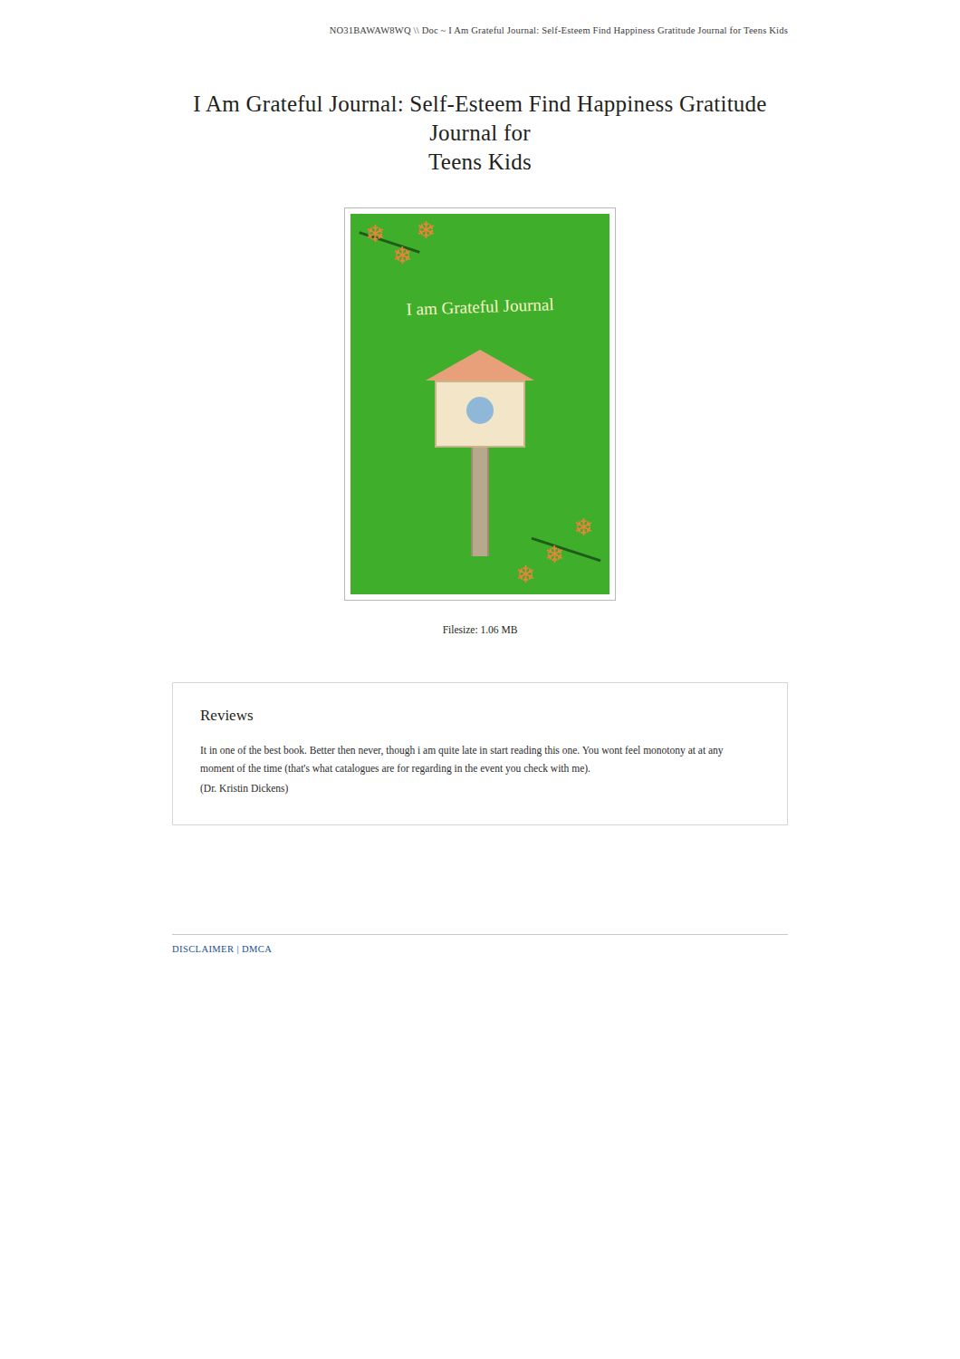NO31BAWAW8WQ \\ Doc ~ I Am Grateful Journal: Self-Esteem Find Happiness Gratitude Journal for Teens Kids
I Am Grateful Journal: Self-Esteem Find Happiness Gratitude Journal for
Teens Kids
❄
❄
❄
❄
❄
❄
I am Grateful Journal
Filesize: 1.06 MB
Reviews
It in one of the best book. Better then never, though i am quite late in start reading this one. You wont feel monotony at at any moment of the time (that's what catalogues are for regarding in the event you check with me). (Dr. Kristin Dickens)
DISCLAIMER | DMCA